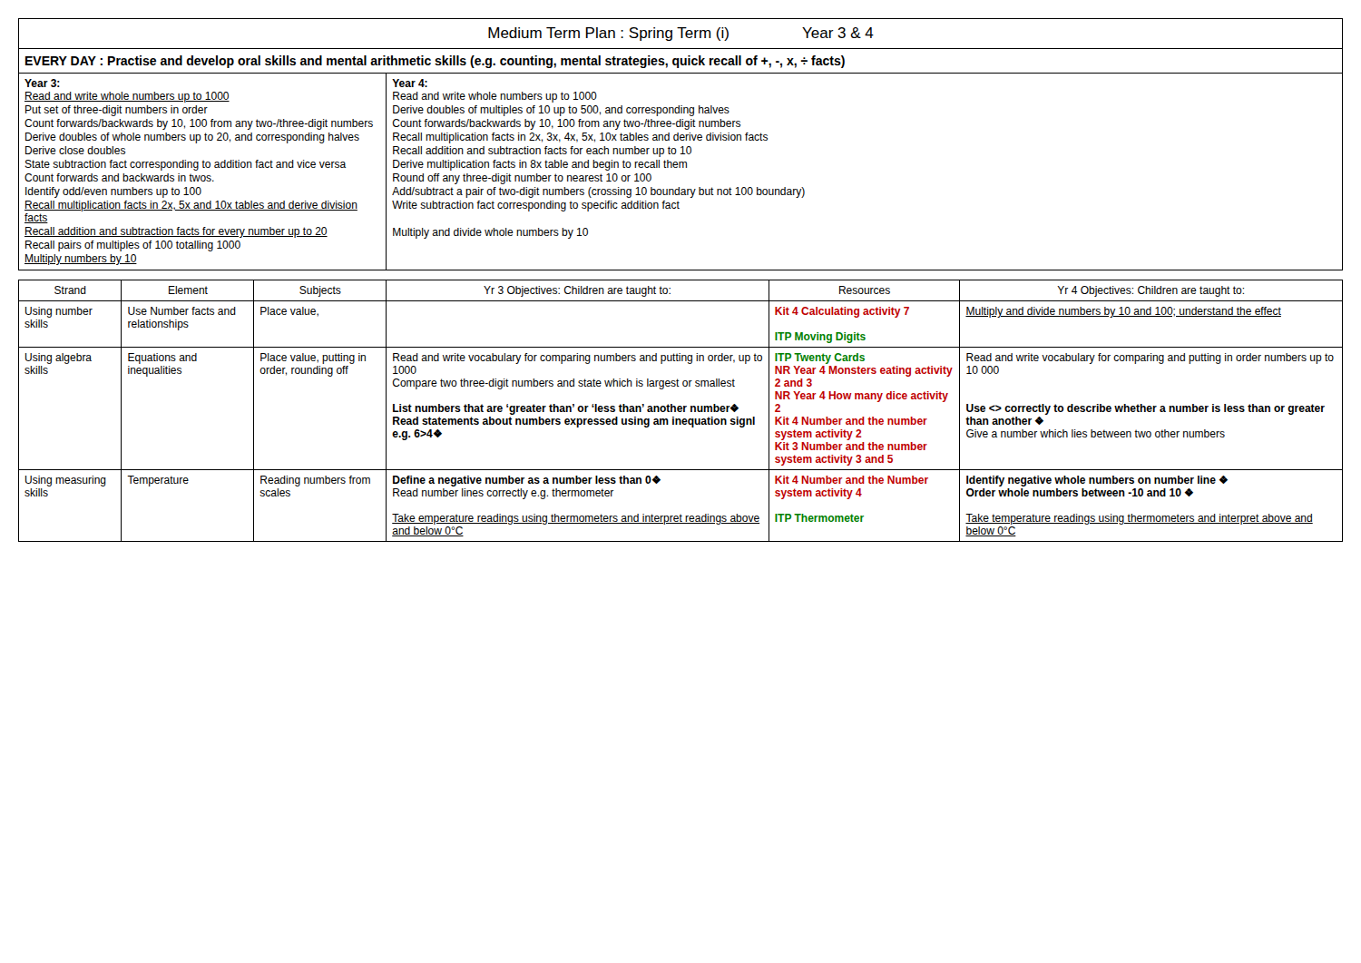| Medium Term Plan : Spring Term (i) Year 3 & 4 |
| EVERY DAY : Practise and develop oral skills and mental arithmetic skills (e.g. counting, mental strategies, quick recall of +, -, x, ÷ facts) |
| Year 3: Read and write whole numbers up to 1000 Put set of three-digit numbers in order Count forwards/backwards by 10, 100 from any two-/three-digit numbers Derive doubles of whole numbers up to 20, and corresponding halves Derive close doubles State subtraction fact corresponding to addition fact and vice versa Count forwards and backwards in twos. Identify odd/even numbers up to 100 Recall multiplication facts in 2x, 5x and 10x tables and derive division facts Recall addition and subtraction facts for every number up to 20 Recall pairs of multiples of 100 totalling 1000 Multiply numbers by 10 | Year 4: Read and write whole numbers up to 1000 Derive doubles of multiples of 10 up to 500, and corresponding halves Count forwards/backwards by 10, 100 from any two-/three-digit numbers Recall multiplication facts in 2x, 3x, 4x, 5x, 10x tables and derive division facts Recall addition and subtraction facts for each number up to 10 Derive multiplication facts in 8x table and begin to recall them Round off any three-digit number to nearest 10 or 100 Add/subtract a pair of two-digit numbers (crossing 10 boundary but not 100 boundary) Write subtraction fact corresponding to specific addition fact Multiply and divide whole numbers by 10 |
| Strand | Element | Subjects | Yr 3 Objectives: Children are taught to: | Resources | Yr 4 Objectives: Children are taught to: |
| Using number skills | Use Number facts and relationships | Place value, | | Kit 4 Calculating activity 7 ITP Moving Digits | Multiply and divide numbers by 10 and 100; understand the effect |
| Using algebra skills | Equations and inequalities | Place value, putting in order, rounding off | Read and write vocabulary for comparing numbers and putting in order, up to 1000 Compare two three-digit numbers and state which is largest or smallest List numbers that are ‘greater than’ or ‘less than’ another number❖ Read statements about numbers expressed using am inequation signl e.g. 6>4❖ | ITP Twenty Cards NR Year 4 Monsters eating activity 2 and 3 NR Year 4 How many dice activity 2 Kit 4 Number and the number system activity 2 Kit 3 Number and the number system activity 3 and 5 | Read and write vocabulary for comparing and putting in order numbers up to 10 000 Use <> correctly to describe whether a number is less than or greater than another ❖ Give a number which lies between two other numbers |
| Using measuring skills | Temperature | Reading numbers from scales | Define a negative number as a number less than 0❖ Read number lines correctly e.g. thermometer Take emperature readings using thermometers and interpret readings above and below 0°C | Kit 4 Number and the Number system activity 4 ITP Thermometer | Identify negative whole numbers on number line ❖ Order whole numbers between -10 and 10 ❖ Take temperature readings using thermometers and interpret above and below 0°C |